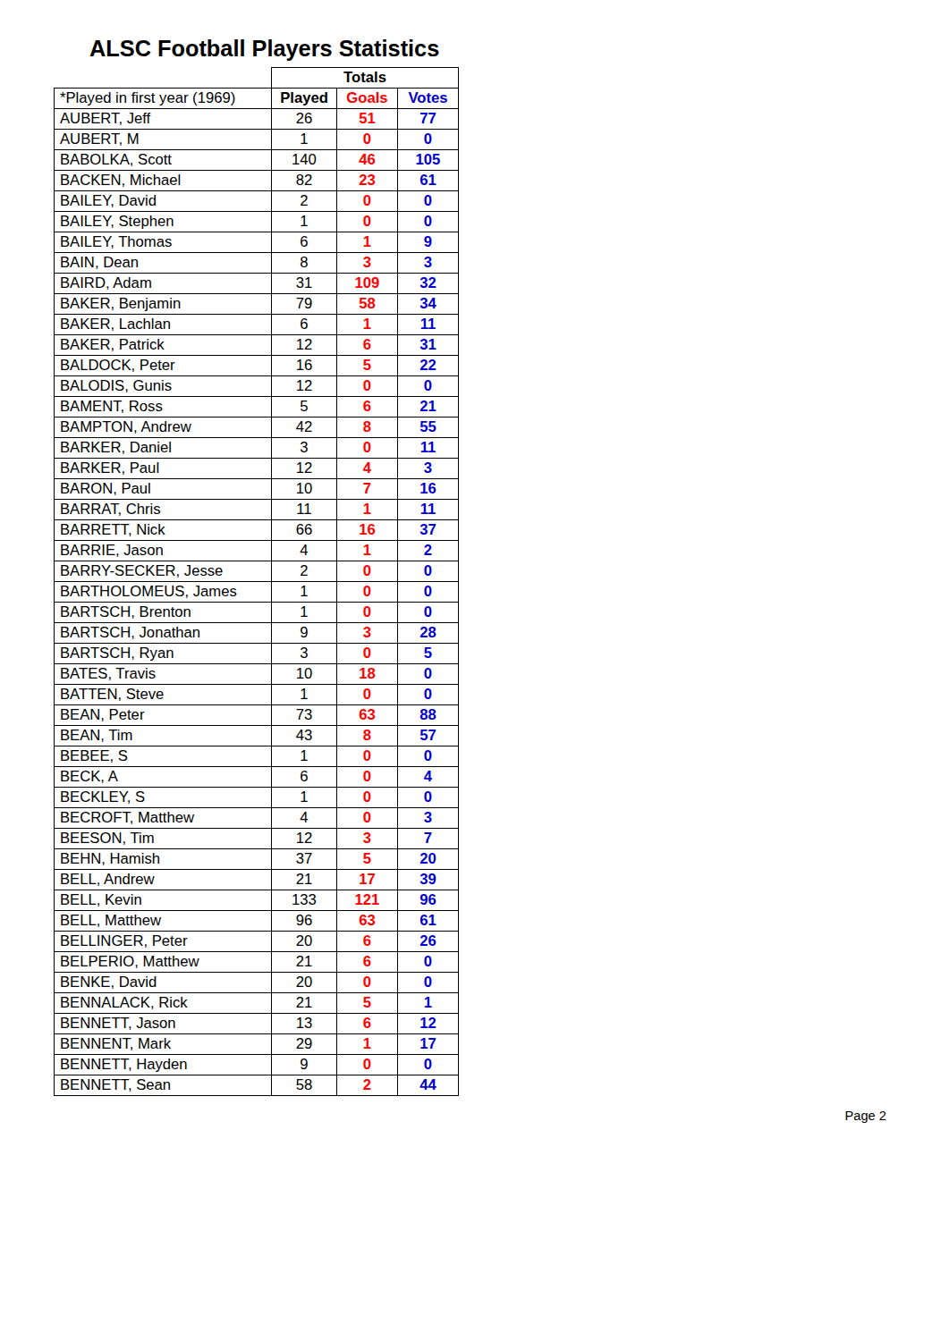ALSC Football Players Statistics
| | Totals |
| --- | --- |
| *Played in first year (1969) | Played | Goals | Votes |
| AUBERT, Jeff | 26 | 51 | 77 |
| AUBERT, M | 1 | 0 | 0 |
| BABOLKA, Scott | 140 | 46 | 105 |
| BACKEN, Michael | 82 | 23 | 61 |
| BAILEY, David | 2 | 0 | 0 |
| BAILEY, Stephen | 1 | 0 | 0 |
| BAILEY, Thomas | 6 | 1 | 9 |
| BAIN, Dean | 8 | 3 | 3 |
| BAIRD, Adam | 31 | 109 | 32 |
| BAKER, Benjamin | 79 | 58 | 34 |
| BAKER, Lachlan | 6 | 1 | 11 |
| BAKER, Patrick | 12 | 6 | 31 |
| BALDOCK, Peter | 16 | 5 | 22 |
| BALODIS, Gunis | 12 | 0 | 0 |
| BAMENT, Ross | 5 | 6 | 21 |
| BAMPTON, Andrew | 42 | 8 | 55 |
| BARKER, Daniel | 3 | 0 | 11 |
| BARKER, Paul | 12 | 4 | 3 |
| BARON, Paul | 10 | 7 | 16 |
| BARRAT, Chris | 11 | 1 | 11 |
| BARRETT, Nick | 66 | 16 | 37 |
| BARRIE, Jason | 4 | 1 | 2 |
| BARRY-SECKER, Jesse | 2 | 0 | 0 |
| BARTHOLOMEUS, James | 1 | 0 | 0 |
| BARTSCH, Brenton | 1 | 0 | 0 |
| BARTSCH, Jonathan | 9 | 3 | 28 |
| BARTSCH, Ryan | 3 | 0 | 5 |
| BATES, Travis | 10 | 18 | 0 |
| BATTEN, Steve | 1 | 0 | 0 |
| BEAN, Peter | 73 | 63 | 88 |
| BEAN, Tim | 43 | 8 | 57 |
| BEBEE, S | 1 | 0 | 0 |
| BECK, A | 6 | 0 | 4 |
| BECKLEY, S | 1 | 0 | 0 |
| BECROFT, Matthew | 4 | 0 | 3 |
| BEESON, Tim | 12 | 3 | 7 |
| BEHN, Hamish | 37 | 5 | 20 |
| BELL, Andrew | 21 | 17 | 39 |
| BELL, Kevin | 133 | 121 | 96 |
| BELL, Matthew | 96 | 63 | 61 |
| BELLINGER, Peter | 20 | 6 | 26 |
| BELPERIO, Matthew | 21 | 6 | 0 |
| BENKE, David | 20 | 0 | 0 |
| BENNALACK, Rick | 21 | 5 | 1 |
| BENNETT, Jason | 13 | 6 | 12 |
| BENNENT, Mark | 29 | 1 | 17 |
| BENNETT, Hayden | 9 | 0 | 0 |
| BENNETT, Sean | 58 | 2 | 44 |
Page 2